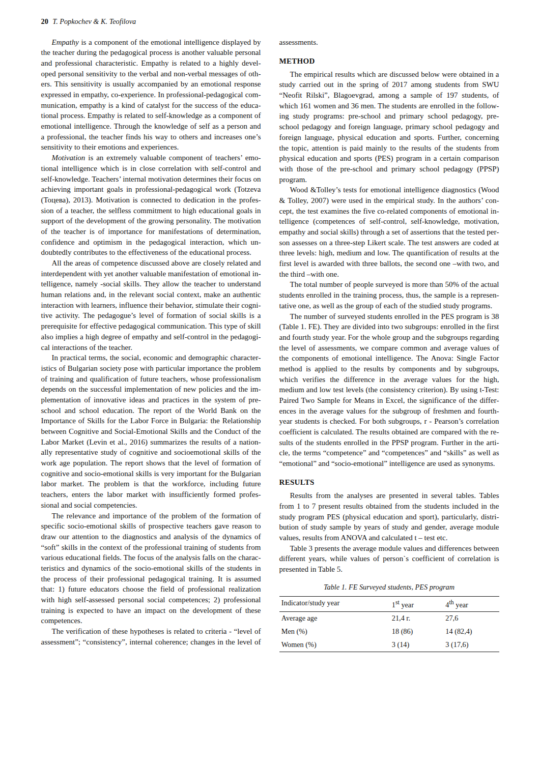20 T. Popkochev & K. Teofilova
Empathy is a component of the emotional intelligence displayed by the teacher during the pedagogical process is another valuable personal and professional characteristic. Empathy is related to a highly developed personal sensitivity to the verbal and non-verbal messages of others. This sensitivity is usually accompanied by an emotional response expressed in empathy, co-experience. In professional-pedagogical communication, empathy is a kind of catalyst for the success of the educational process. Empathy is related to self-knowledge as a component of emotional intelligence. Through the knowledge of self as a person and a professional, the teacher finds his way to others and increases one’s sensitivity to their emotions and experiences.
Motivation is an extremely valuable component of teachers’ emotional intelligence which is in close correlation with self-control and self-knowledge. Teachers’ internal motivation determines their focus on achieving important goals in professional-pedagogical work (Totzeva (Тоцева), 2013). Motivation is connected to dedication in the profession of a teacher, the selfless commitment to high educational goals in support of the development of the growing personality. The motivation of the teacher is of importance for manifestations of determination, confidence and optimism in the pedagogical interaction, which undoubtedly contributes to the effectiveness of the educational process.
All the areas of competence discussed above are closely related and interdependent with yet another valuable manifestation of emotional intelligence, namely -social skills. They allow the teacher to understand human relations and, in the relevant social context, make an authentic interaction with learners, influence their behavior, stimulate their cognitive activity. The pedagogue’s level of formation of social skills is a prerequisite for effective pedagogical communication. This type of skill also implies a high degree of empathy and self-control in the pedagogical interactions of the teacher.
In practical terms, the social, economic and demographic characteristics of Bulgarian society pose with particular importance the problem of training and qualification of future teachers, whose professionalism depends on the successful implementation of new policies and the implementation of innovative ideas and practices in the system of pre-school and school education. The report of the World Bank on the Importance of Skills for the Labor Force in Bulgaria: the Relationship between Cognitive and Social-Emotional Skills and the Conduct of the Labor Market (Levin et al., 2016) summarizes the results of a nationally representative study of cognitive and socioemotional skills of the work age population. The report shows that the level of formation of cognitive and socio-emotional skills is very important for the Bulgarian labor market. The problem is that the workforce, including future teachers, enters the labor market with insufficiently formed professional and social competencies.
The relevance and importance of the problem of the formation of specific socio-emotional skills of prospective teachers gave reason to draw our attention to the diagnostics and analysis of the dynamics of “soft” skills in the context of the professional training of students from various educational fields. The focus of the analysis falls on the characteristics and dynamics of the socio-emotional skills of the students in the process of their professional pedagogical training. It is assumed that: 1) future educators choose the field of professional realization with high self-assessed personal social competences; 2) professional training is expected to have an impact on the development of these competences.
The verification of these hypotheses is related to criteria - “level of assessment”; “consistency”, internal coherence; changes in the level of assessments.
Method
The empirical results which are discussed below were obtained in a study carried out in the spring of 2017 among students from SWU “Neofit Rilski”, Blagoevgrad, among a sample of 197 students, of which 161 women and 36 men. The students are enrolled in the following study programs: pre-school and primary school pedagogy, pre-school pedagogy and foreign language, primary school pedagogy and foreign language, physical education and sports. Further, concerning the topic, attention is paid mainly to the results of the students from physical education and sports (PES) program in a certain comparison with those of the pre-school and primary school pedagogy (PPSP) program.
Wood &Tolley’s tests for emotional intelligence diagnostics (Wood & Tolley, 2007) were used in the empirical study. In the authors’ concept, the test examines the five co-related components of emotional intelligence (competences of self-control, self-knowledge, motivation, empathy and social skills) through a set of assertions that the tested person assesses on a three-step Likert scale. The test answers are coded at three levels: high, medium and low. The quantification of results at the first level is awarded with three ballots, the second one –with two, and the third –with one.
The total number of people surveyed is more than 50% of the actual students enrolled in the training process, thus, the sample is a representative one, as well as the group of each of the studied study programs.
The number of surveyed students enrolled in the PES program is 38 (Table 1. FE). They are divided into two subgroups: enrolled in the first and fourth study year. For the whole group and the subgroups regarding the level of assessments, we compare common and average values of the components of emotional intelligence. The Anova: Single Factor method is applied to the results by components and by subgroups, which verifies the difference in the average values for the high, medium and low test levels (the consistency criterion). By using t-Test: Paired Two Sample for Means in Excel, the significance of the differences in the average values for the subgroup of freshmen and fourth-year students is checked. For both subgroups, r - Pearson’s correlation coefficient is calculated. The results obtained are compared with the results of the students enrolled in the PPSP program. Further in the article, the terms “competence” and “competences” and “skills” as well as “emotional” and “socio-emotional” intelligence are used as synonyms.
Results
Results from the analyses are presented in several tables. Tables from 1 to 7 present results obtained from the students included in the study program PES (physical education and sport), particularly, distribution of study sample by years of study and gender, average module values, results from ANOVA and calculated t – test etc.
Table 3 presents the average module values and differences between different years, while values of person`s coefficient of correlation is presented in Table 5.
Table 1. FE Surveyed students, PES program
| Indicator/study year | 1 st year | 4 th year |
| --- | --- | --- |
| Average age | 21,4 г. | 27,6 |
| Men (%) | 18 (86) | 14 (82,4) |
| Women (%) | 3 (14) | 3 (17,6) |